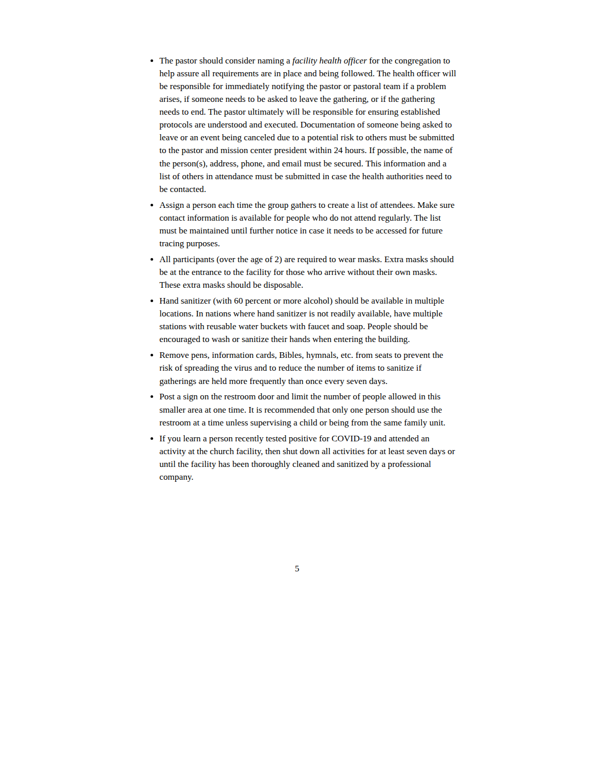The pastor should consider naming a facility health officer for the congregation to help assure all requirements are in place and being followed. The health officer will be responsible for immediately notifying the pastor or pastoral team if a problem arises, if someone needs to be asked to leave the gathering, or if the gathering needs to end. The pastor ultimately will be responsible for ensuring established protocols are understood and executed. Documentation of someone being asked to leave or an event being canceled due to a potential risk to others must be submitted to the pastor and mission center president within 24 hours. If possible, the name of the person(s), address, phone, and email must be secured. This information and a list of others in attendance must be submitted in case the health authorities need to be contacted.
Assign a person each time the group gathers to create a list of attendees. Make sure contact information is available for people who do not attend regularly. The list must be maintained until further notice in case it needs to be accessed for future tracing purposes.
All participants (over the age of 2) are required to wear masks. Extra masks should be at the entrance to the facility for those who arrive without their own masks. These extra masks should be disposable.
Hand sanitizer (with 60 percent or more alcohol) should be available in multiple locations. In nations where hand sanitizer is not readily available, have multiple stations with reusable water buckets with faucet and soap. People should be encouraged to wash or sanitize their hands when entering the building.
Remove pens, information cards, Bibles, hymnals, etc. from seats to prevent the risk of spreading the virus and to reduce the number of items to sanitize if gatherings are held more frequently than once every seven days.
Post a sign on the restroom door and limit the number of people allowed in this smaller area at one time. It is recommended that only one person should use the restroom at a time unless supervising a child or being from the same family unit.
If you learn a person recently tested positive for COVID-19 and attended an activity at the church facility, then shut down all activities for at least seven days or until the facility has been thoroughly cleaned and sanitized by a professional company.
5